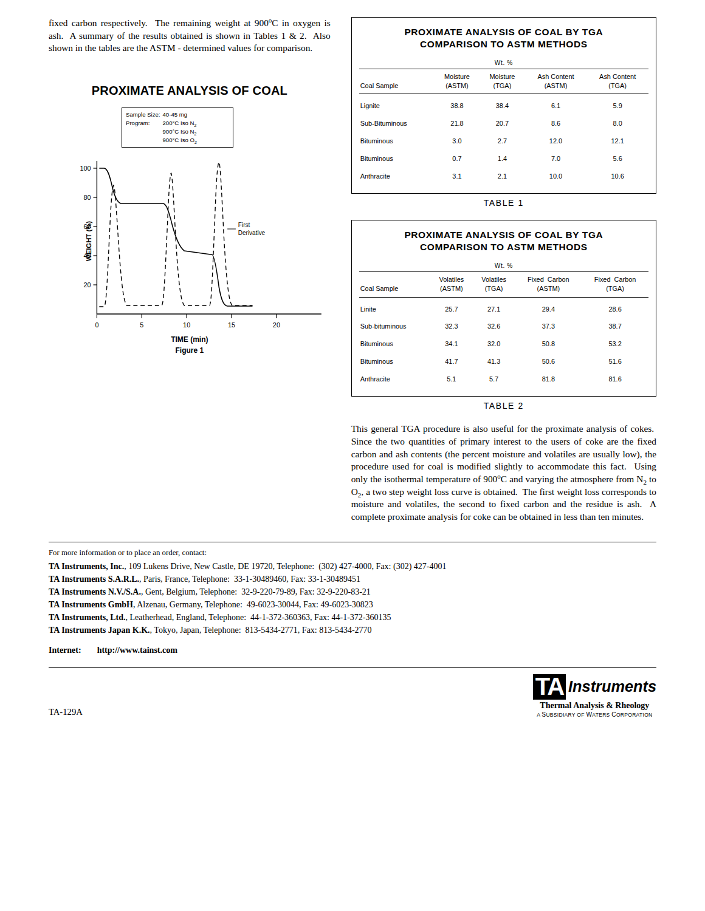fixed carbon respectively. The remaining weight at 900oC in oxygen is ash. A summary of the results obtained is shown in Tables 1 & 2. Also shown in the tables are the ASTM - determined values for comparison.
PROXIMATE ANALYSIS OF COAL
| Sample Size: | 40-45 mg |
| Program: | 200°C Iso N 2 |
| | 900°C Iso N 2 |
| | 900°C Iso O 2 |
WEIGHT (%) 100 80 60 40 20 0 5 10 15 20 First Derivative
TIME (min)
Figure 1
PROXIMATE ANALYSIS OF COAL BY TGA
COMPARISON TO ASTM METHODS
Wt. %
| | Moisture | Moisture | Ash Content | Ash Content |
| --- | --- | --- | --- | --- |
| Coal Sample | (ASTM) | (TGA) | (ASTM) | (TGA) |
| Lignite | 38.8 | 38.4 | 6.1 | 5.9 |
| Sub-Bituminous | 21.8 | 20.7 | 8.6 | 8.0 |
| Bituminous | 3.0 | 2.7 | 12.0 | 12.1 |
| Bituminous | 0.7 | 1.4 | 7.0 | 5.6 |
| Anthracite | 3.1 | 2.1 | 10.0 | 10.6 |
TABLE 1
PROXIMATE ANALYSIS OF COAL BY TGA
COMPARISON TO ASTM METHODS
Wt. %
| | Volatiles | Volatiles | Fixed Carbon | Fixed Carbon |
| --- | --- | --- | --- | --- |
| Coal Sample | (ASTM) | (TGA) | (ASTM) | (TGA) |
| Linite | 25.7 | 27.1 | 29.4 | 28.6 |
| Sub-bituminous | 32.3 | 32.6 | 37.3 | 38.7 |
| Bituminous | 34.1 | 32.0 | 50.8 | 53.2 |
| Bituminous | 41.7 | 41.3 | 50.6 | 51.6 |
| Anthracite | 5.1 | 5.7 | 81.8 | 81.6 |
TABLE 2
This general TGA procedure is also useful for the proximate analysis of cokes. Since the two quantities of primary interest to the users of coke are the fixed carbon and ash contents (the percent moisture and volatiles are usually low), the procedure used for coal is modified slightly to accommodate this fact. Using only the isothermal temperature of 900oC and varying the atmosphere from N2 to O2, a two step weight loss curve is obtained. The first weight loss corresponds to moisture and volatiles, the second to fixed carbon and the residue is ash. A complete proximate analysis for coke can be obtained in less than ten minutes.
For more information or to place an order, contact:
TA Instruments, Inc., 109 Lukens Drive, New Castle, DE 19720, Telephone: (302) 427-4000, Fax: (302) 427-4001
TA Instruments S.A.R.L., Paris, France, Telephone: 33-1-30489460, Fax: 33-1-30489451
TA Instruments N.V./S.A., Gent, Belgium, Telephone: 32-9-220-79-89, Fax: 32-9-220-83-21
TA Instruments GmbH, Alzenau, Germany, Telephone: 49-6023-30044, Fax: 49-6023-30823
TA Instruments, Ltd., Leatherhead, England, Telephone: 44-1-372-360363, Fax: 44-1-372-360135
TA Instruments Japan K.K., Tokyo, Japan, Telephone: 813-5434-2771, Fax: 813-5434-2770
Internet:http://www.tainst.com
TA-129A
TA Instruments
Thermal Analysis & Rheology
A SUBSIDIARY OF WATERS CORPORATION